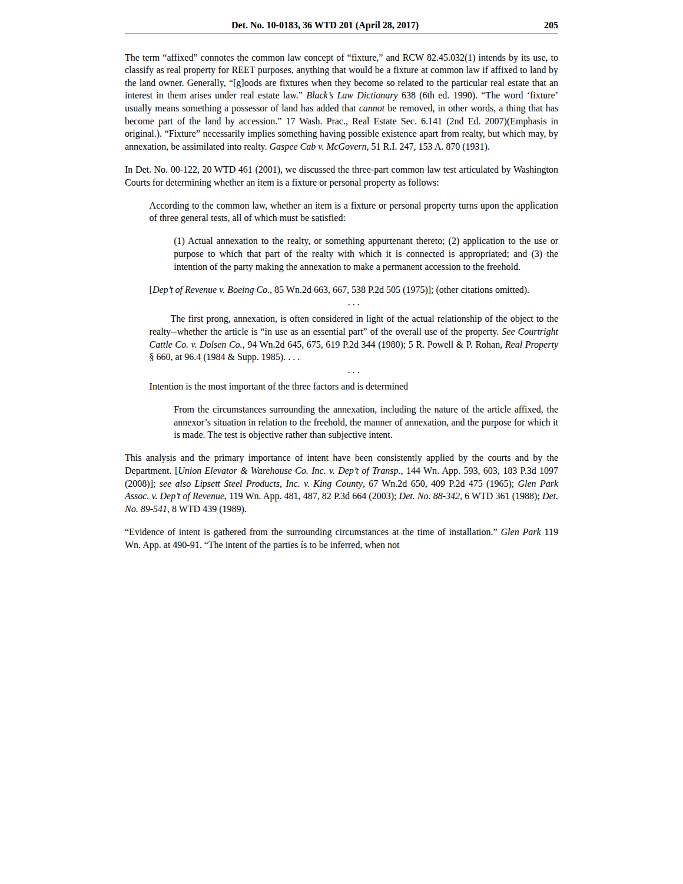Det. No. 10-0183, 36 WTD 201 (April 28, 2017) 205
The term “affixed” connotes the common law concept of “fixture,” and RCW 82.45.032(1) intends by its use, to classify as real property for REET purposes, anything that would be a fixture at common law if affixed to land by the land owner. Generally, “[g]oods are fixtures when they become so related to the particular real estate that an interest in them arises under real estate law.” Black’s Law Dictionary 638 (6th ed. 1990). “The word ‘fixture’ usually means something a possessor of land has added that cannot be removed, in other words, a thing that has become part of the land by accession.” 17 Wash. Prac., Real Estate Sec. 6.141 (2nd Ed. 2007)(Emphasis in original.). “Fixture” necessarily implies something having possible existence apart from realty, but which may, by annexation, be assimilated into realty. Gaspee Cab v. McGovern, 51 R.I. 247, 153 A. 870 (1931).
In Det. No. 00-122, 20 WTD 461 (2001), we discussed the three-part common law test articulated by Washington Courts for determining whether an item is a fixture or personal property as follows:
According to the common law, whether an item is a fixture or personal property turns upon the application of three general tests, all of which must be satisfied:
(1) Actual annexation to the realty, or something appurtenant thereto; (2) application to the use or purpose to which that part of the realty with which it is connected is appropriated; and (3) the intention of the party making the annexation to make a permanent accession to the freehold.
[Dep’t of Revenue v. Boeing Co., 85 Wn.2d 663, 667, 538 P.2d 505 (1975)]; (other citations omitted).
. . .
The first prong, annexation, is often considered in light of the actual relationship of the object to the realty--whether the article is “in use as an essential part” of the overall use of the property. See Courtright Cattle Co. v. Dolsen Co., 94 Wn.2d 645, 675, 619 P.2d 344 (1980); 5 R. Powell & P. Rohan, Real Property § 660, at 96.4 (1984 & Supp. 1985). . . .
. . .
Intention is the most important of the three factors and is determined
From the circumstances surrounding the annexation, including the nature of the article affixed, the annexor’s situation in relation to the freehold, the manner of annexation, and the purpose for which it is made. The test is objective rather than subjective intent.
This analysis and the primary importance of intent have been consistently applied by the courts and by the Department. [Union Elevator & Warehouse Co. Inc. v. Dep’t of Transp., 144 Wn. App. 593, 603, 183 P.3d 1097 (2008)]; see also Lipsett Steel Products, Inc. v. King County, 67 Wn.2d 650, 409 P.2d 475 (1965); Glen Park Assoc. v. Dep’t of Revenue, 119 Wn. App. 481, 487, 82 P.3d 664 (2003); Det. No. 88-342, 6 WTD 361 (1988); Det. No. 89-541, 8 WTD 439 (1989).
“Evidence of intent is gathered from the surrounding circumstances at the time of installation.” Glen Park 119 Wn. App. at 490-91. “The intent of the parties ís to be inferred, when not